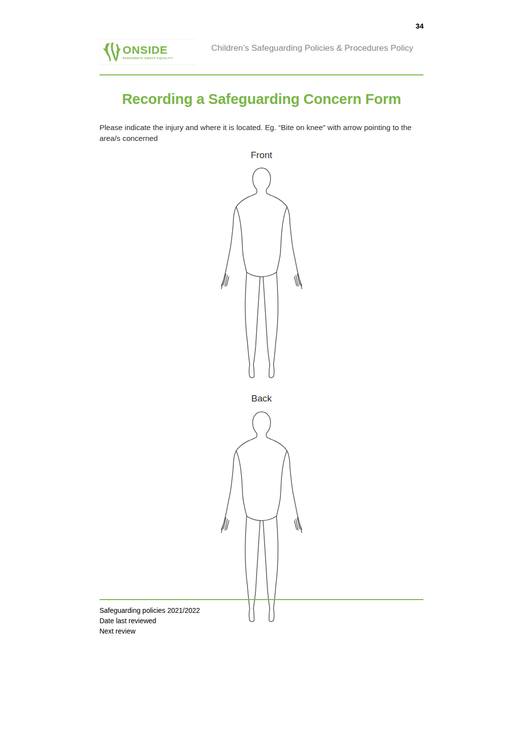34
ONSIDE PASSIONATE ABOUT EQUALITY
Children’s Safeguarding Policies & Procedures Policy
Recording a Safeguarding Concern Form
Please indicate the injury and where it is located. Eg. “Bite on knee” with arrow pointing to the area/s concerned
Front
Back
Safeguarding policies 2021/2022
Date last reviewed
Next review